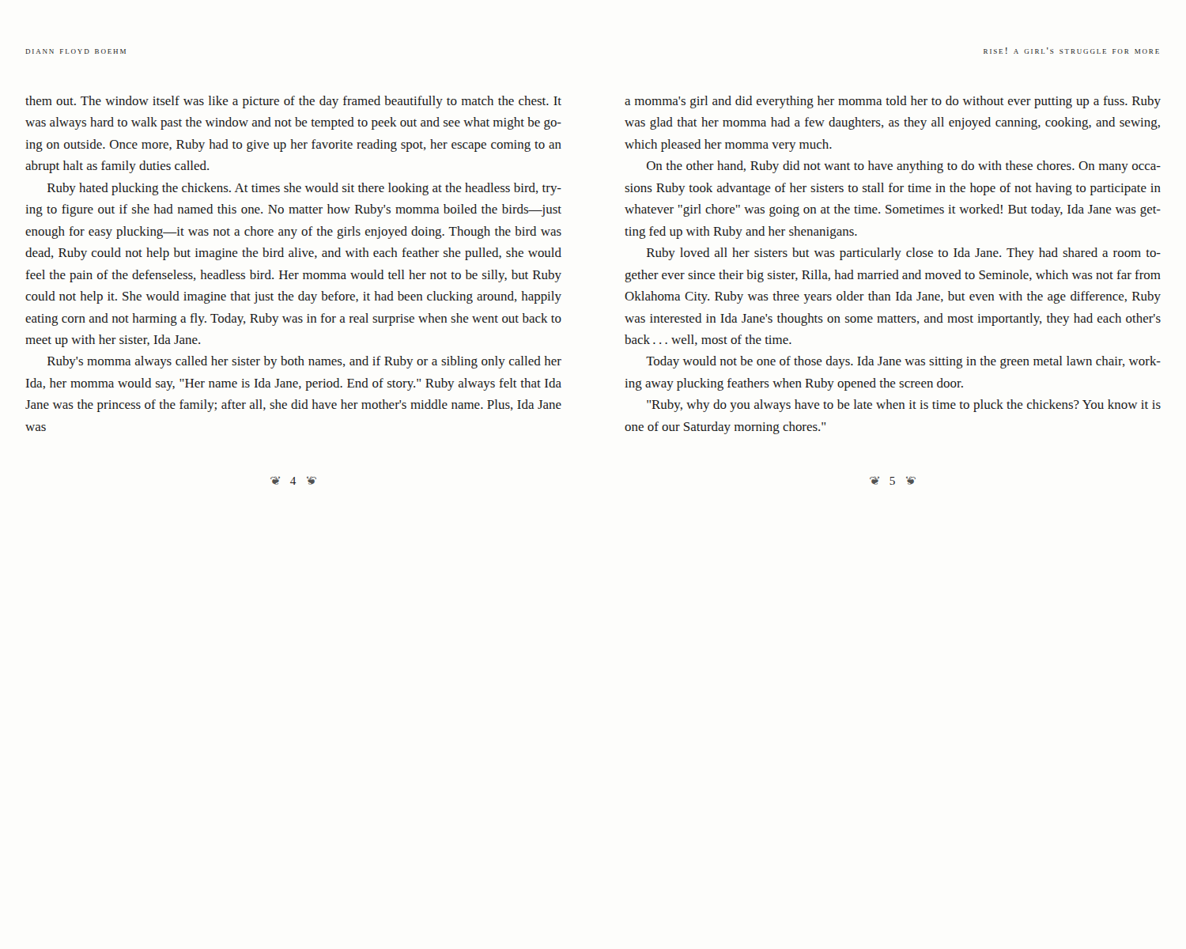Diann Floyd Boehm
them out. The window itself was like a picture of the day framed beautifully to match the chest. It was always hard to walk past the window and not be tempted to peek out and see what might be going on outside. Once more, Ruby had to give up her favorite reading spot, her escape coming to an abrupt halt as family duties called.
Ruby hated plucking the chickens. At times she would sit there looking at the headless bird, trying to figure out if she had named this one. No matter how Ruby's momma boiled the birds—just enough for easy plucking—it was not a chore any of the girls enjoyed doing. Though the bird was dead, Ruby could not help but imagine the bird alive, and with each feather she pulled, she would feel the pain of the defenseless, headless bird. Her momma would tell her not to be silly, but Ruby could not help it. She would imagine that just the day before, it had been clucking around, happily eating corn and not harming a fly. Today, Ruby was in for a real surprise when she went out back to meet up with her sister, Ida Jane.
Ruby's momma always called her sister by both names, and if Ruby or a sibling only called her Ida, her momma would say, "Her name is Ida Jane, period. End of story." Ruby always felt that Ida Jane was the princess of the family; after all, she did have her mother's middle name. Plus, Ida Jane was
❦4❦
Rise! A Girl's Struggle for More
a momma's girl and did everything her momma told her to do without ever putting up a fuss. Ruby was glad that her momma had a few daughters, as they all enjoyed canning, cooking, and sewing, which pleased her momma very much.
On the other hand, Ruby did not want to have anything to do with these chores. On many occasions Ruby took advantage of her sisters to stall for time in the hope of not having to participate in whatever "girl chore" was going on at the time. Sometimes it worked! But today, Ida Jane was getting fed up with Ruby and her shenanigans.
Ruby loved all her sisters but was particularly close to Ida Jane. They had shared a room together ever since their big sister, Rilla, had married and moved to Seminole, which was not far from Oklahoma City. Ruby was three years older than Ida Jane, but even with the age difference, Ruby was interested in Ida Jane's thoughts on some matters, and most importantly, they had each other's back . . . well, most of the time.
Today would not be one of those days. Ida Jane was sitting in the green metal lawn chair, working away plucking feathers when Ruby opened the screen door.
"Ruby, why do you always have to be late when it is time to pluck the chickens? You know it is one of our Saturday morning chores."
❦5❦